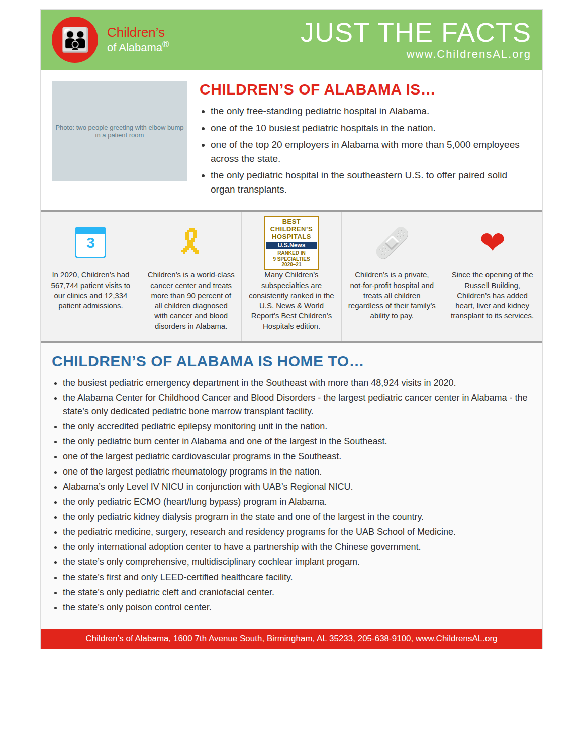👪
Children’s of Alabama®
JUST THE FACTS
www.ChildrensAL.org
Photo: two people greeting with elbow bump in a patient room
CHILDREN’S OF ALABAMA IS…
the only free-standing pediatric hospital in Alabama.
one of the 10 busiest pediatric hospitals in the nation.
one of the top 20 employers in Alabama with more than 5,000 employees across the state.
the only pediatric hospital in the southeastern U.S. to offer paired solid organ transplants.
3
In 2020, Children’s had 567,744 patient visits to our clinics and 12,334 patient admissions.
🎗
Children’s is a world-class cancer center and treats more than 90 percent of all children diagnosed with cancer and blood disorders in Alabama.
BEST
CHILDREN’S
HOSPITALS
U.S.News
RANKED IN
9 SPECIALTIES
2020–21
Many Children’s subspecialties are consistently ranked in the U.S. News & World Report’s Best Children’s Hospitals edition.
🩹
Children’s is a private, not-for-profit hospital and treats all children regardless of their family’s ability to pay.
❤
Since the opening of the Russell Building, Children’s has added heart, liver and kidney transplant to its services.
CHILDREN’S OF ALABAMA IS HOME TO…
the busiest pediatric emergency department in the Southeast with more than 48,924 visits in 2020.
the Alabama Center for Childhood Cancer and Blood Disorders - the largest pediatric cancer center in Alabama - the state’s only dedicated pediatric bone marrow transplant facility.
the only accredited pediatric epilepsy monitoring unit in the nation.
the only pediatric burn center in Alabama and one of the largest in the Southeast.
one of the largest pediatric cardiovascular programs in the Southeast.
one of the largest pediatric rheumatology programs in the nation.
Alabama’s only Level IV NICU in conjunction with UAB’s Regional NICU.
the only pediatric ECMO (heart/lung bypass) program in Alabama.
the only pediatric kidney dialysis program in the state and one of the largest in the country.
the pediatric medicine, surgery, research and residency programs for the UAB School of Medicine.
the only international adoption center to have a partnership with the Chinese government.
the state’s only comprehensive, multidisciplinary cochlear implant progam.
the state’s first and only LEED-certified healthcare facility.
the state’s only pediatric cleft and craniofacial center.
the state’s only poison control center.
Children’s of Alabama, 1600 7th Avenue South, Birmingham, AL 35233, 205-638-9100, www.ChildrensAL.org